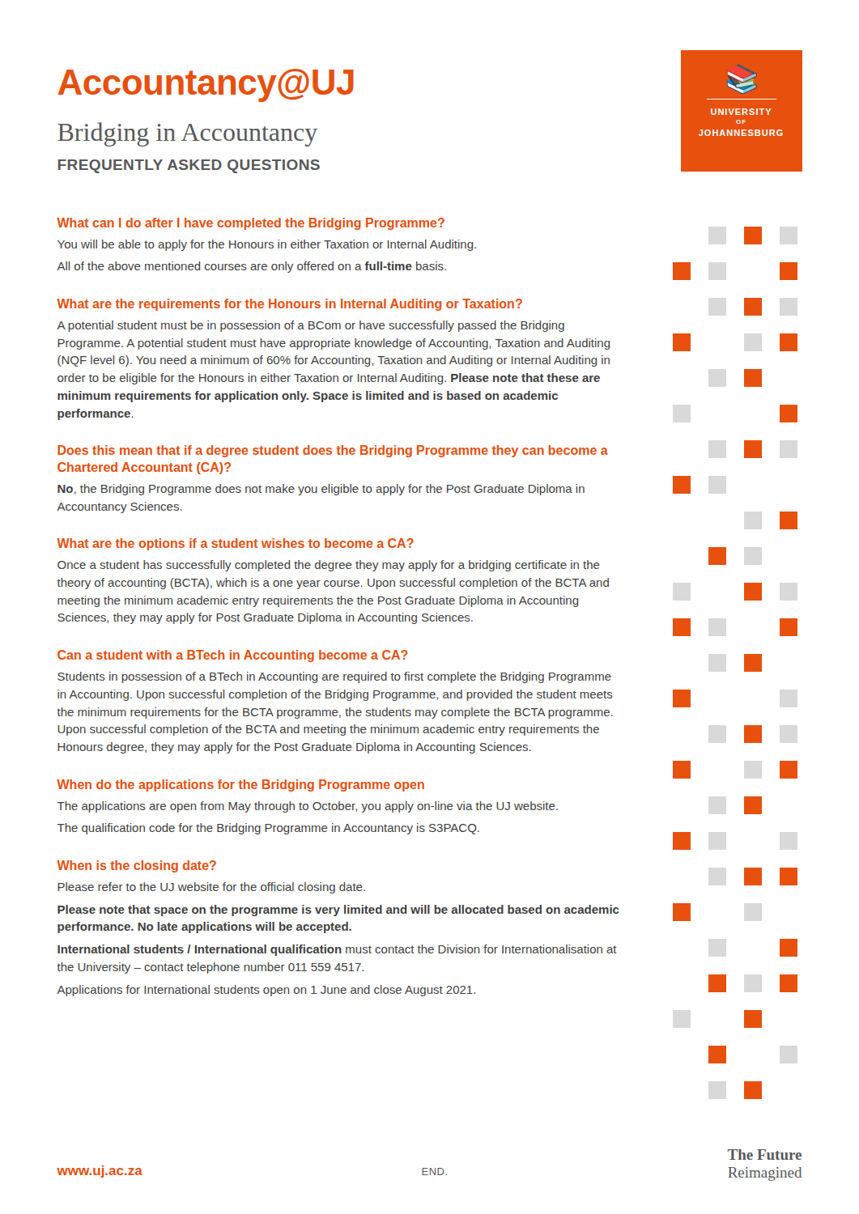Accountancy@UJ
Bridging in Accountancy
FREQUENTLY ASKED QUESTIONS
📚
UNIVERSITYOFJOHANNESBURG
What can I do after I have completed the Bridging Programme?
You will be able to apply for the Honours in either Taxation or Internal Auditing.
All of the above mentioned courses are only offered on a full-time basis.
What are the requirements for the Honours in Internal Auditing or Taxation?
A potential student must be in possession of a BCom or have successfully passed the Bridging Programme. A potential student must have appropriate knowledge of Accounting, Taxation and Auditing (NQF level 6). You need a minimum of 60% for Accounting, Taxation and Auditing or Internal Auditing in order to be eligible for the Honours in either Taxation or Internal Auditing. Please note that these are minimum requirements for application only. Space is limited and is based on academic performance.
Does this mean that if a degree student does the Bridging Programme they can become a Chartered Accountant (CA)?
No, the Bridging Programme does not make you eligible to apply for the Post Graduate Diploma in Accountancy Sciences.
What are the options if a student wishes to become a CA?
Once a student has successfully completed the degree they may apply for a bridging certificate in the theory of accounting (BCTA), which is a one year course. Upon successful completion of the BCTA and meeting the minimum academic entry requirements the the Post Graduate Diploma in Accounting Sciences, they may apply for Post Graduate Diploma in Accounting Sciences.
Can a student with a BTech in Accounting become a CA?
Students in possession of a BTech in Accounting are required to first complete the Bridging Programme in Accounting. Upon successful completion of the Bridging Programme, and provided the student meets the minimum requirements for the BCTA programme, the students may complete the BCTA programme. Upon successful completion of the BCTA and meeting the minimum academic entry requirements the Honours degree, they may apply for the Post Graduate Diploma in Accounting Sciences.
When do the applications for the Bridging Programme open
The applications are open from May through to October, you apply on-line via the UJ website.
The qualification code for the Bridging Programme in Accountancy is S3PACQ.
When is the closing date?
Please refer to the UJ website for the official closing date.
Please note that space on the programme is very limited and will be allocated based on academic performance. No late applications will be accepted.
International students / International qualification must contact the Division for Internationalisation at the University – contact telephone number 011 559 4517.
Applications for International students open on 1 June and close August 2021.
www.uj.ac.za
END.
The Future Reimagined